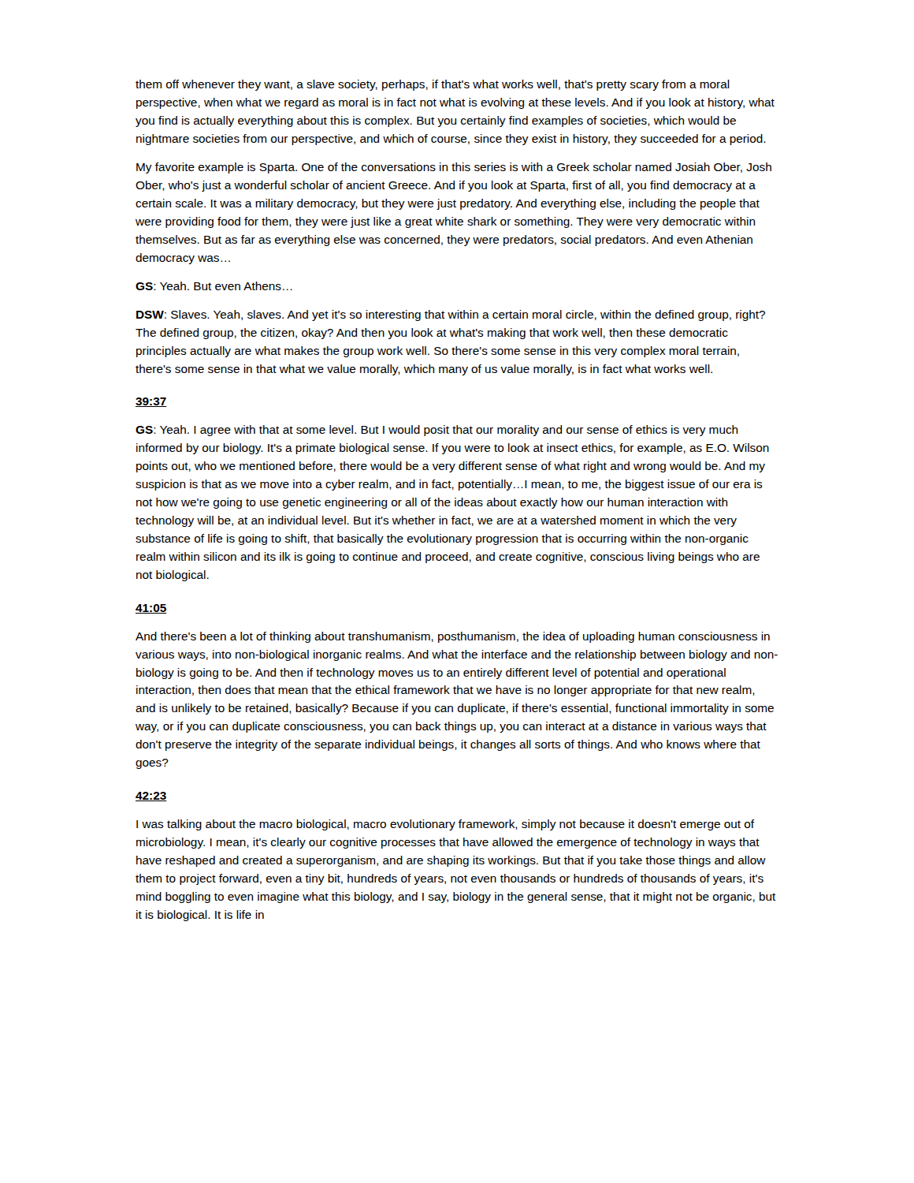them off whenever they want, a slave society, perhaps, if that's what works well, that's pretty scary from a moral perspective, when what we regard as moral is in fact not what is evolving at these levels. And if you look at history, what you find is actually everything about this is complex. But you certainly find examples of societies, which would be nightmare societies from our perspective, and which of course, since they exist in history, they succeeded for a period.
My favorite example is Sparta. One of the conversations in this series is with a Greek scholar named Josiah Ober, Josh Ober, who's just a wonderful scholar of ancient Greece. And if you look at Sparta, first of all, you find democracy at a certain scale. It was a military democracy, but they were just predatory. And everything else, including the people that were providing food for them, they were just like a great white shark or something. They were very democratic within themselves. But as far as everything else was concerned, they were predators, social predators. And even Athenian democracy was…
GS: Yeah. But even Athens…
DSW: Slaves. Yeah, slaves. And yet it's so interesting that within a certain moral circle, within the defined group, right? The defined group, the citizen, okay? And then you look at what's making that work well, then these democratic principles actually are what makes the group work well. So there's some sense in this very complex moral terrain, there's some sense in that what we value morally, which many of us value morally, is in fact what works well.
39:37
GS: Yeah. I agree with that at some level. But I would posit that our morality and our sense of ethics is very much informed by our biology. It's a primate biological sense. If you were to look at insect ethics, for example, as E.O. Wilson points out, who we mentioned before, there would be a very different sense of what right and wrong would be. And my suspicion is that as we move into a cyber realm, and in fact, potentially…I mean, to me, the biggest issue of our era is not how we're going to use genetic engineering or all of the ideas about exactly how our human interaction with technology will be, at an individual level. But it's whether in fact, we are at a watershed moment in which the very substance of life is going to shift, that basically the evolutionary progression that is occurring within the non-organic realm within silicon and its ilk is going to continue and proceed, and create cognitive, conscious living beings who are not biological.
41:05
And there's been a lot of thinking about transhumanism, posthumanism, the idea of uploading human consciousness in various ways, into non-biological inorganic realms. And what the interface and the relationship between biology and non-biology is going to be. And then if technology moves us to an entirely different level of potential and operational interaction, then does that mean that the ethical framework that we have is no longer appropriate for that new realm, and is unlikely to be retained, basically? Because if you can duplicate, if there's essential, functional immortality in some way, or if you can duplicate consciousness, you can back things up, you can interact at a distance in various ways that don't preserve the integrity of the separate individual beings, it changes all sorts of things. And who knows where that goes?
42:23
I was talking about the macro biological, macro evolutionary framework, simply not because it doesn't emerge out of microbiology. I mean, it's clearly our cognitive processes that have allowed the emergence of technology in ways that have reshaped and created a superorganism, and are shaping its workings. But that if you take those things and allow them to project forward, even a tiny bit, hundreds of years, not even thousands or hundreds of thousands of years, it's mind boggling to even imagine what this biology, and I say, biology in the general sense, that it might not be organic, but it is biological. It is life in